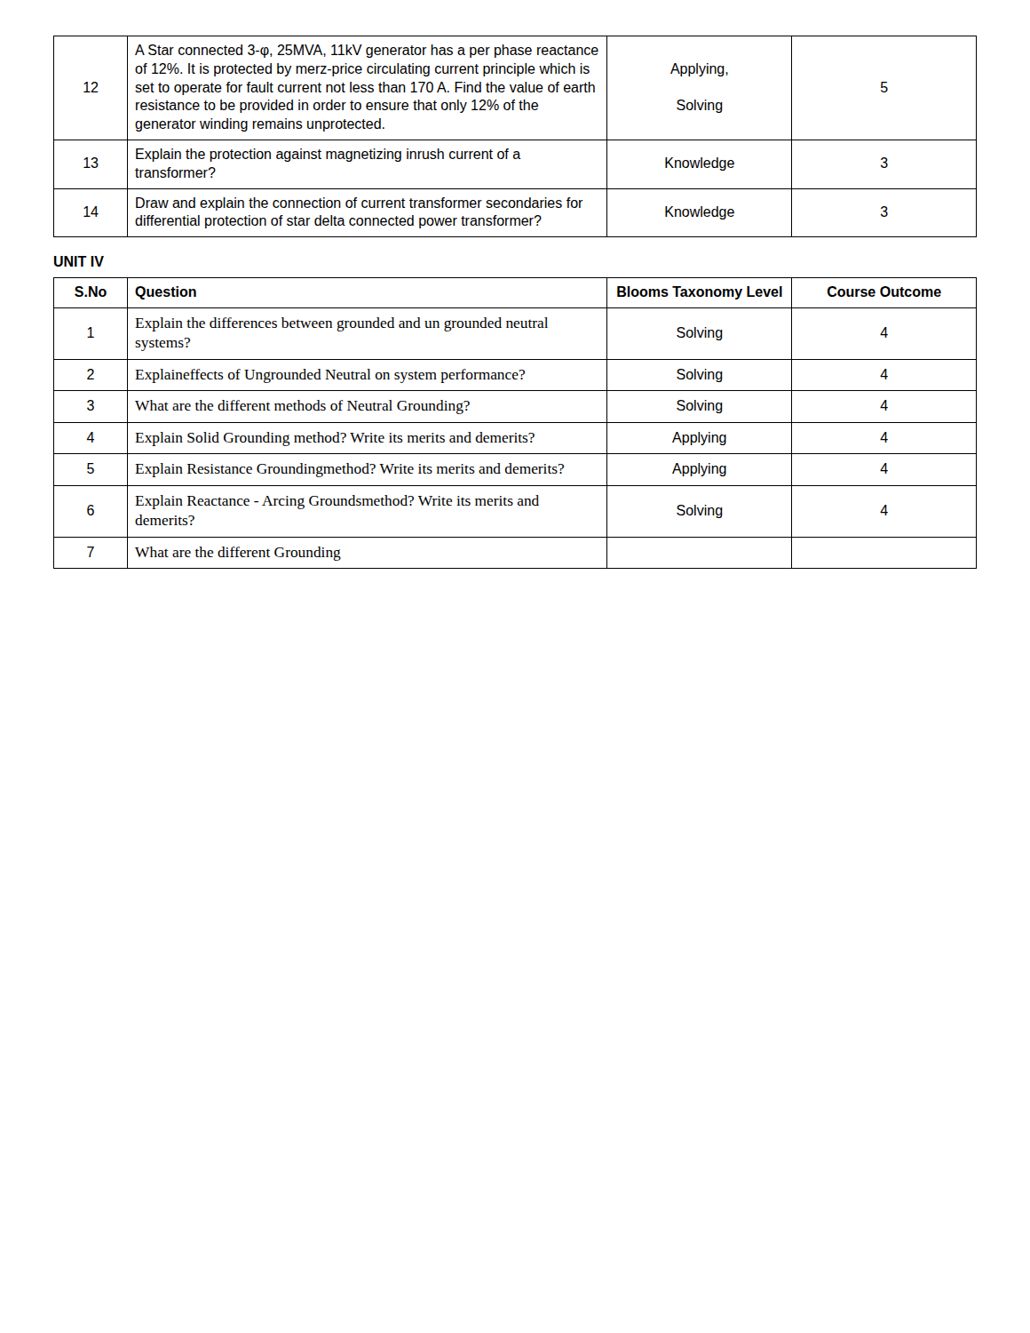| 12 | A Star connected 3-φ, 25MVA, 11kV generator has a per phase reactance of 12%. It is protected by merz-price circulating current principle which is set to operate for fault current not less than 170 A. Find the value of earth resistance to be provided in order to ensure that only 12% of the generator winding remains unprotected. | Applying, Solving | 5 |
| 13 | Explain the protection against magnetizing inrush current of a transformer? | Knowledge | 3 |
| 14 | Draw and explain the connection of current transformer secondaries for differential protection of star delta connected power transformer? | Knowledge | 3 |
UNIT IV
| S.No | Question | Blooms Taxonomy Level | Course Outcome |
| --- | --- | --- | --- |
| 1 | Explain the differences between grounded and un grounded neutral systems? | Solving | 4 |
| 2 | Explaineffects of Ungrounded Neutral on system performance? | Solving | 4 |
| 3 | What are the different methods of Neutral Grounding? | Solving | 4 |
| 4 | Explain Solid Grounding method? Write its merits and demerits? | Applying | 4 |
| 5 | Explain Resistance Groundingmethod? Write its merits and demerits? | Applying | 4 |
| 6 | Explain Reactance - Arcing Groundsmethod? Write its merits and demerits? | Solving | 4 |
| 7 | What are the different Grounding | | |